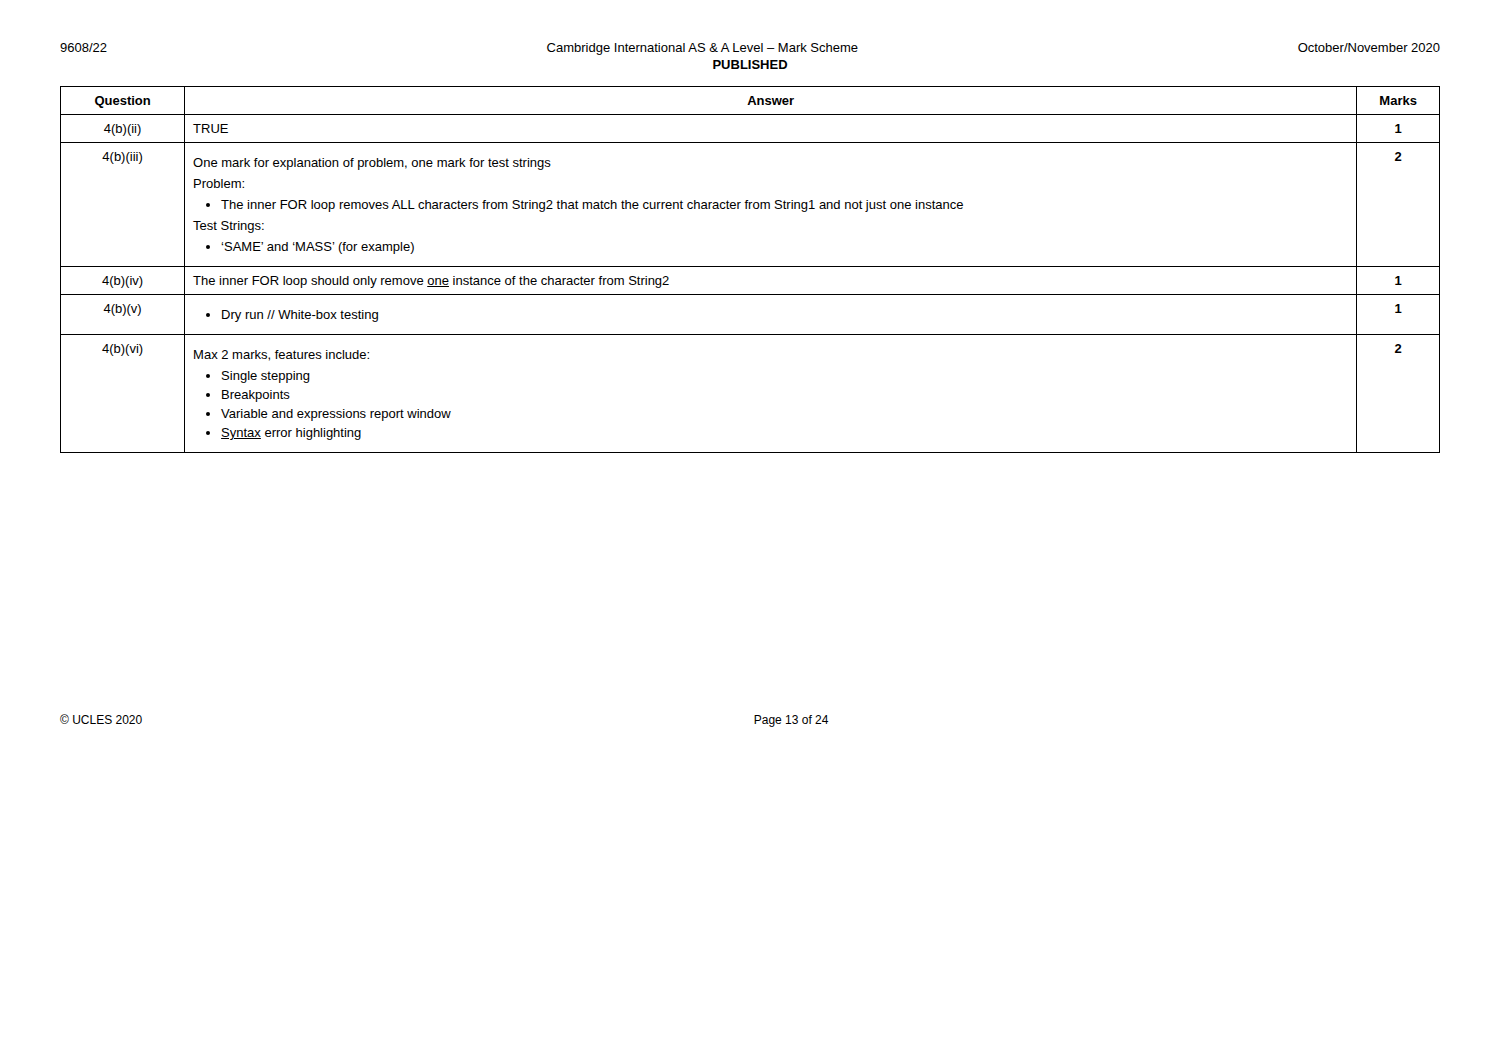9608/22
Cambridge International AS & A Level – Mark Scheme
October/November 2020
PUBLISHED
| Question | Answer | Marks |
| --- | --- | --- |
| 4(b)(ii) | TRUE | 1 |
| 4(b)(iii) | One mark for explanation of problem, one mark for test strings Problem: The inner FOR loop removes ALL characters from String2 that match the current character from String1 and not just one instance Test Strings: ‘SAME’ and ‘MASS’ (for example) | 2 |
| 4(b)(iv) | The inner FOR loop should only remove one instance of the character from String2 | 1 |
| 4(b)(v) | Dry run // White-box testing | 1 |
| 4(b)(vi) | Max 2 marks, features include: Single stepping Breakpoints Variable and expressions report window Syntax error highlighting | 2 |
© UCLES 2020
Page 13 of 24